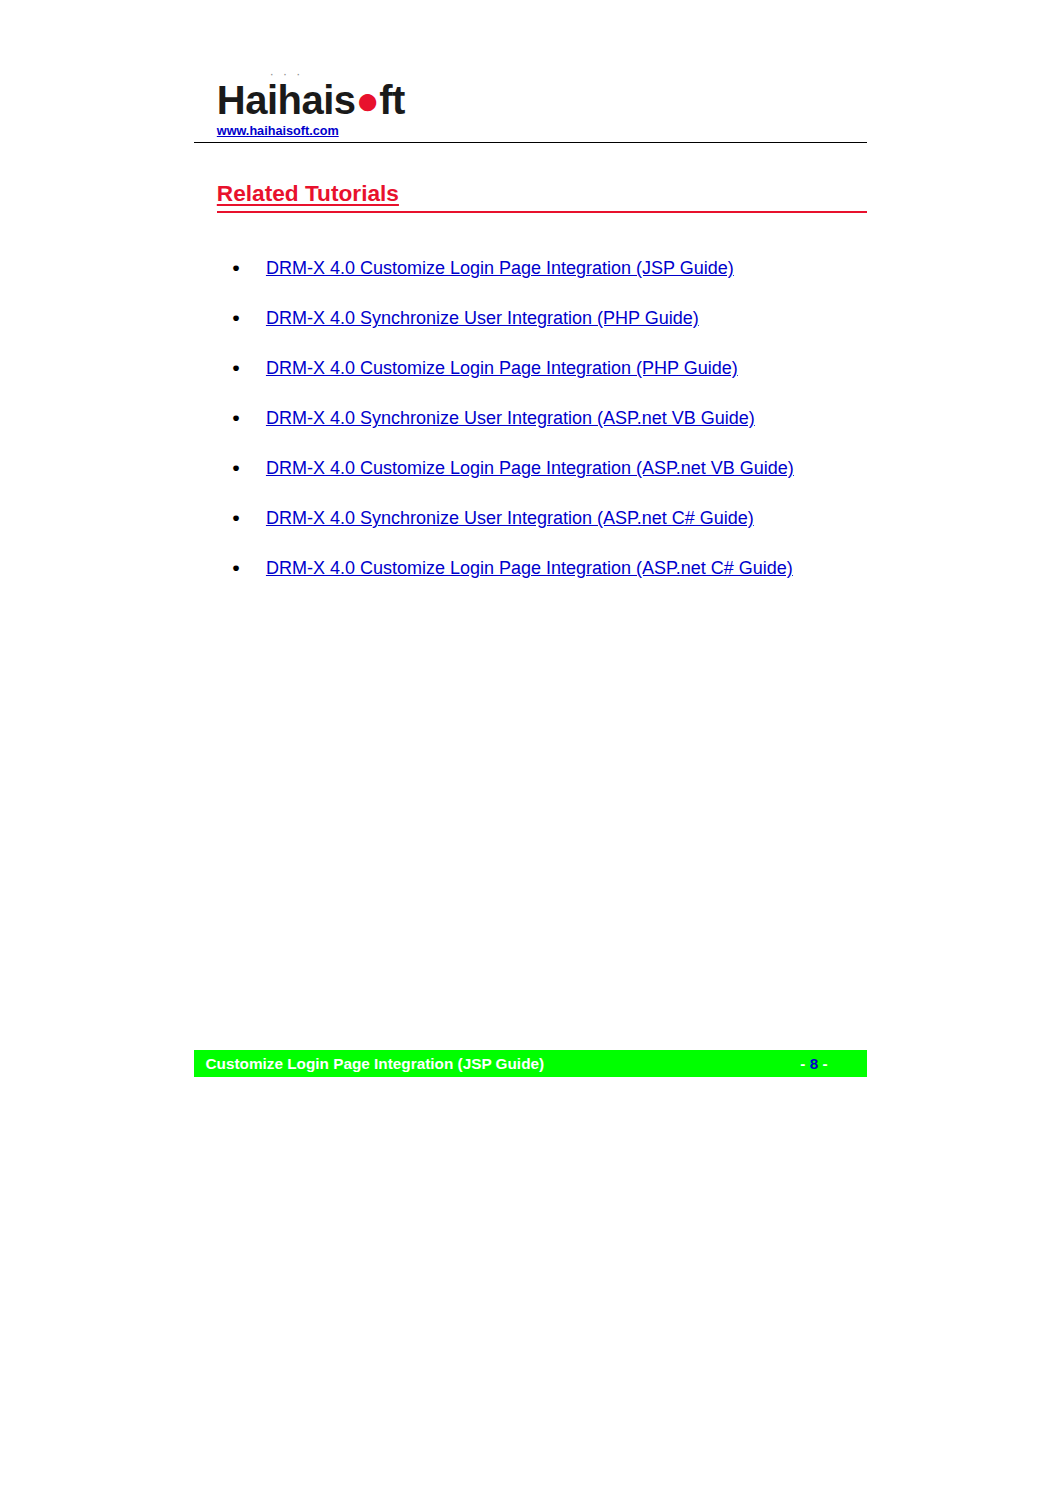· · ·
Haihais●ft
www.haihaisoft.com
Related Tutorials
DRM-X 4.0 Customize Login Page Integration (JSP Guide)
DRM-X 4.0 Synchronize User Integration (PHP Guide)
DRM-X 4.0 Customize Login Page Integration (PHP Guide)
DRM-X 4.0 Synchronize User Integration (ASP.net VB Guide)
DRM-X 4.0 Customize Login Page Integration (ASP.net VB Guide)
DRM-X 4.0 Synchronize User Integration (ASP.net C# Guide)
DRM-X 4.0 Customize Login Page Integration (ASP.net C# Guide)
Customize Login Page Integration (JSP Guide)
- 8 -